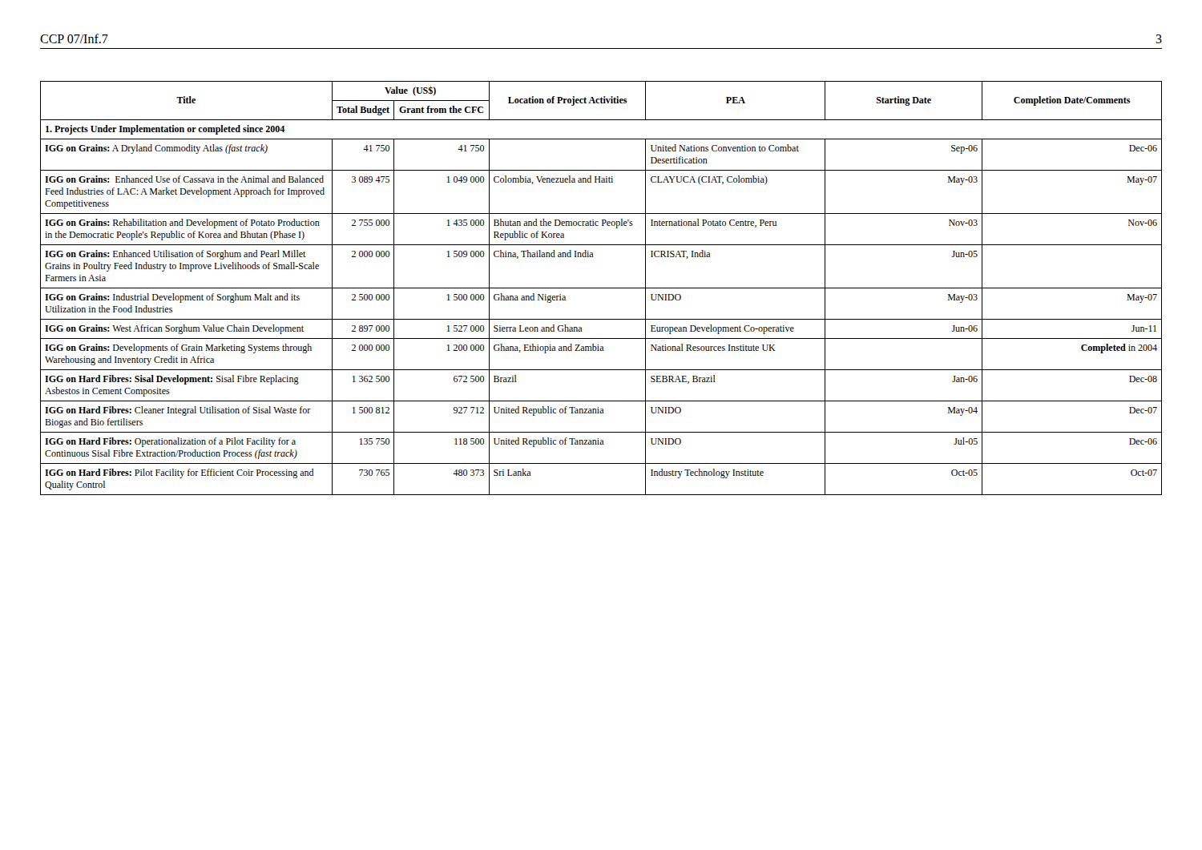CCP 07/Inf.7
3
| Title | Value (US$) | Location of Project Activities | PEA | Starting Date | Completion Date/Comments |
| --- | --- | --- | --- | --- | --- |
| Total Budget | Grant from the CFC |
| 1. Projects Under Implementation or completed since 2004 |
| IGG on Grains: A Dryland Commodity Atlas (fast track) | 41 750 | 41 750 | | United Nations Convention to Combat Desertification | Sep-06 | Dec-06 |
| IGG on Grains: Enhanced Use of Cassava in the Animal and Balanced Feed Industries of LAC: A Market Development Approach for Improved Competitiveness | 3 089 475 | 1 049 000 | Colombia, Venezuela and Haiti | CLAYUCA (CIAT, Colombia) | May-03 | May-07 |
| IGG on Grains: Rehabilitation and Development of Potato Production in the Democratic People's Republic of Korea and Bhutan (Phase I) | 2 755 000 | 1 435 000 | Bhutan and the Democratic People's Republic of Korea | International Potato Centre, Peru | Nov-03 | Nov-06 |
| IGG on Grains: Enhanced Utilisation of Sorghum and Pearl Millet Grains in Poultry Feed Industry to Improve Livelihoods of Small-Scale Farmers in Asia | 2 000 000 | 1 509 000 | China, Thailand and India | ICRISAT, India | Jun-05 | |
| IGG on Grains: Industrial Development of Sorghum Malt and its Utilization in the Food Industries | 2 500 000 | 1 500 000 | Ghana and Nigeria | UNIDO | May-03 | May-07 |
| IGG on Grains: West African Sorghum Value Chain Development | 2 897 000 | 1 527 000 | Sierra Leon and Ghana | European Development Co-operative | Jun-06 | Jun-11 |
| IGG on Grains: Developments of Grain Marketing Systems through Warehousing and Inventory Credit in Africa | 2 000 000 | 1 200 000 | Ghana, Ethiopia and Zambia | National Resources Institute UK | | Completed in 2004 |
| IGG on Hard Fibres: Sisal Development: Sisal Fibre Replacing Asbestos in Cement Composites | 1 362 500 | 672 500 | Brazil | SEBRAE, Brazil | Jan-06 | Dec-08 |
| IGG on Hard Fibres: Cleaner Integral Utilisation of Sisal Waste for Biogas and Bio fertilisers | 1 500 812 | 927 712 | United Republic of Tanzania | UNIDO | May-04 | Dec-07 |
| IGG on Hard Fibres: Operationalization of a Pilot Facility for a Continuous Sisal Fibre Extraction/Production Process (fast track) | 135 750 | 118 500 | United Republic of Tanzania | UNIDO | Jul-05 | Dec-06 |
| IGG on Hard Fibres: Pilot Facility for Efficient Coir Processing and Quality Control | 730 765 | 480 373 | Sri Lanka | Industry Technology Institute | Oct-05 | Oct-07 |